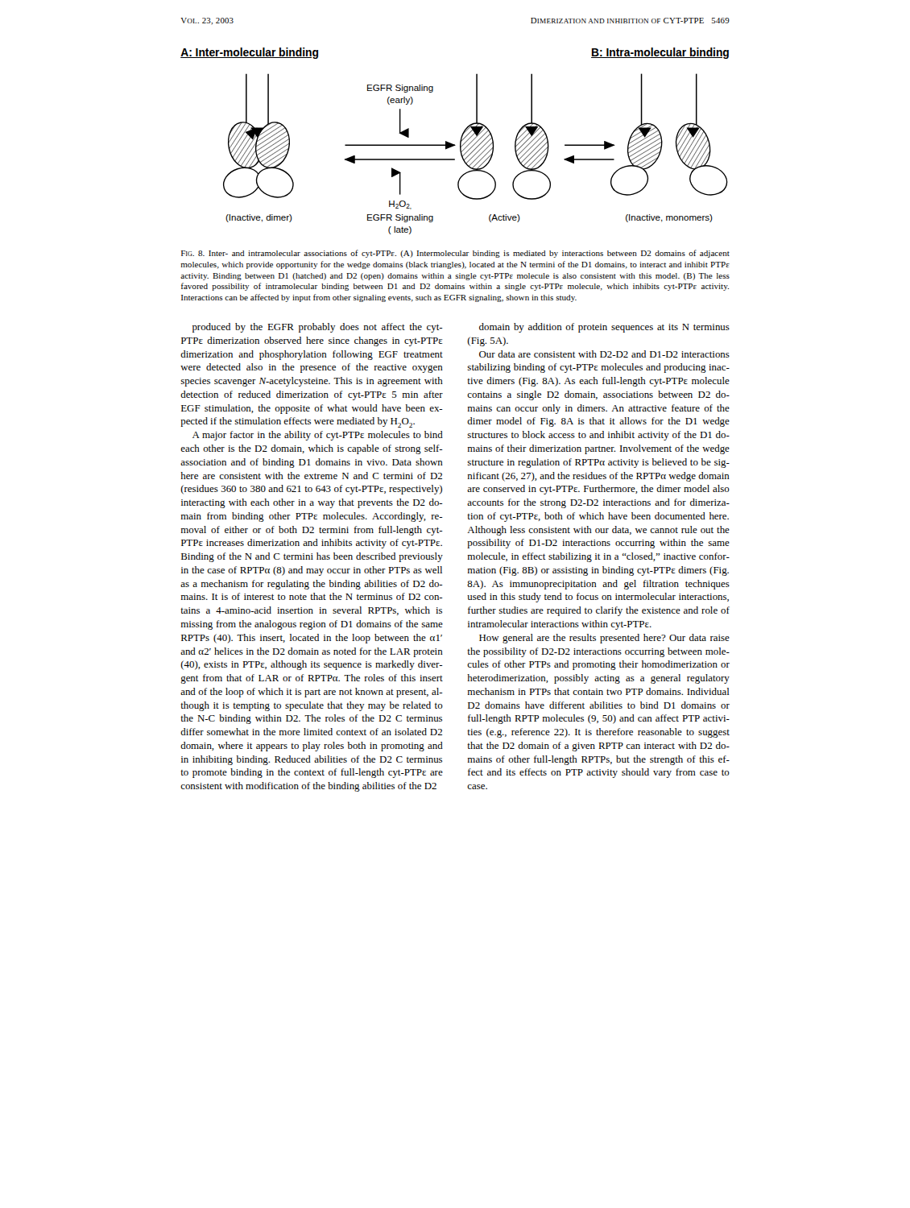VOL. 23, 2003
DIMERIZATION AND INHIBITION OF cyt-PTPε 5469
A: Inter-molecular binding B: Intra-molecular binding
(Inactive, dimer) EGFR Signaling (early) H2O2, EGFR Signaling ( late) (Active) (Inactive, monomers)
Fig. 8. Inter- and intramolecular associations of cyt-PTPε. (A) Intermolecular binding is mediated by interactions between D2 domains of adjacent molecules, which provide opportunity for the wedge domains (black triangles), located at the N termini of the D1 domains, to interact and inhibit PTPε activity. Binding between D1 (hatched) and D2 (open) domains within a single cyt-PTPε molecule is also consistent with this model. (B) The less favored possibility of intramolecular binding between D1 and D2 domains within a single cyt-PTPε molecule, which inhibits cyt-PTPε activity. Interactions can be affected by input from other signaling events, such as EGFR signaling, shown in this study.
produced by the EGFR probably does not affect the cyt-PTPε dimerization observed here since changes in cyt-PTPε dimerization and phosphorylation following EGF treatment were detected also in the presence of the reactive oxygen species scavenger N-acetylcysteine. This is in agreement with detection of reduced dimerization of cyt-PTPε 5 min after EGF stimulation, the opposite of what would have been expected if the stimulation effects were mediated by H2O2.
A major factor in the ability of cyt-PTPε molecules to bind each other is the D2 domain, which is capable of strong self-association and of binding D1 domains in vivo. Data shown here are consistent with the extreme N and C termini of D2 (residues 360 to 380 and 621 to 643 of cyt-PTPε, respectively) interacting with each other in a way that prevents the D2 domain from binding other PTPε molecules. Accordingly, removal of either or of both D2 termini from full-length cyt-PTPε increases dimerization and inhibits activity of cyt-PTPε. Binding of the N and C termini has been described previously in the case of RPTPα (8) and may occur in other PTPs as well as a mechanism for regulating the binding abilities of D2 domains. It is of interest to note that the N terminus of D2 contains a 4-amino-acid insertion in several RPTPs, which is missing from the analogous region of D1 domains of the same RPTPs (40). This insert, located in the loop between the α1′ and α2′ helices in the D2 domain as noted for the LAR protein (40), exists in PTPε, although its sequence is markedly divergent from that of LAR or of RPTPα. The roles of this insert and of the loop of which it is part are not known at present, although it is tempting to speculate that they may be related to the N-C binding within D2. The roles of the D2 C terminus differ somewhat in the more limited context of an isolated D2 domain, where it appears to play roles both in promoting and in inhibiting binding. Reduced abilities of the D2 C terminus to promote binding in the context of full-length cyt-PTPε are consistent with modification of the binding abilities of the D2
domain by addition of protein sequences at its N terminus (Fig. 5A).
Our data are consistent with D2-D2 and D1-D2 interactions stabilizing binding of cyt-PTPε molecules and producing inactive dimers (Fig. 8A). As each full-length cyt-PTPε molecule contains a single D2 domain, associations between D2 domains can occur only in dimers. An attractive feature of the dimer model of Fig. 8A is that it allows for the D1 wedge structures to block access to and inhibit activity of the D1 domains of their dimerization partner. Involvement of the wedge structure in regulation of RPTPα activity is believed to be significant (26, 27), and the residues of the RPTPα wedge domain are conserved in cyt-PTPε. Furthermore, the dimer model also accounts for the strong D2-D2 interactions and for dimerization of cyt-PTPε, both of which have been documented here. Although less consistent with our data, we cannot rule out the possibility of D1-D2 interactions occurring within the same molecule, in effect stabilizing it in a “closed,” inactive conformation (Fig. 8B) or assisting in binding cyt-PTPε dimers (Fig. 8A). As immunoprecipitation and gel filtration techniques used in this study tend to focus on intermolecular interactions, further studies are required to clarify the existence and role of intramolecular interactions within cyt-PTPε.
How general are the results presented here? Our data raise the possibility of D2-D2 interactions occurring between molecules of other PTPs and promoting their homodimerization or heterodimerization, possibly acting as a general regulatory mechanism in PTPs that contain two PTP domains. Individual D2 domains have different abilities to bind D1 domains or full-length RPTP molecules (9, 50) and can affect PTP activities (e.g., reference 22). It is therefore reasonable to suggest that the D2 domain of a given RPTP can interact with D2 domains of other full-length RPTPs, but the strength of this effect and its effects on PTP activity should vary from case to case.